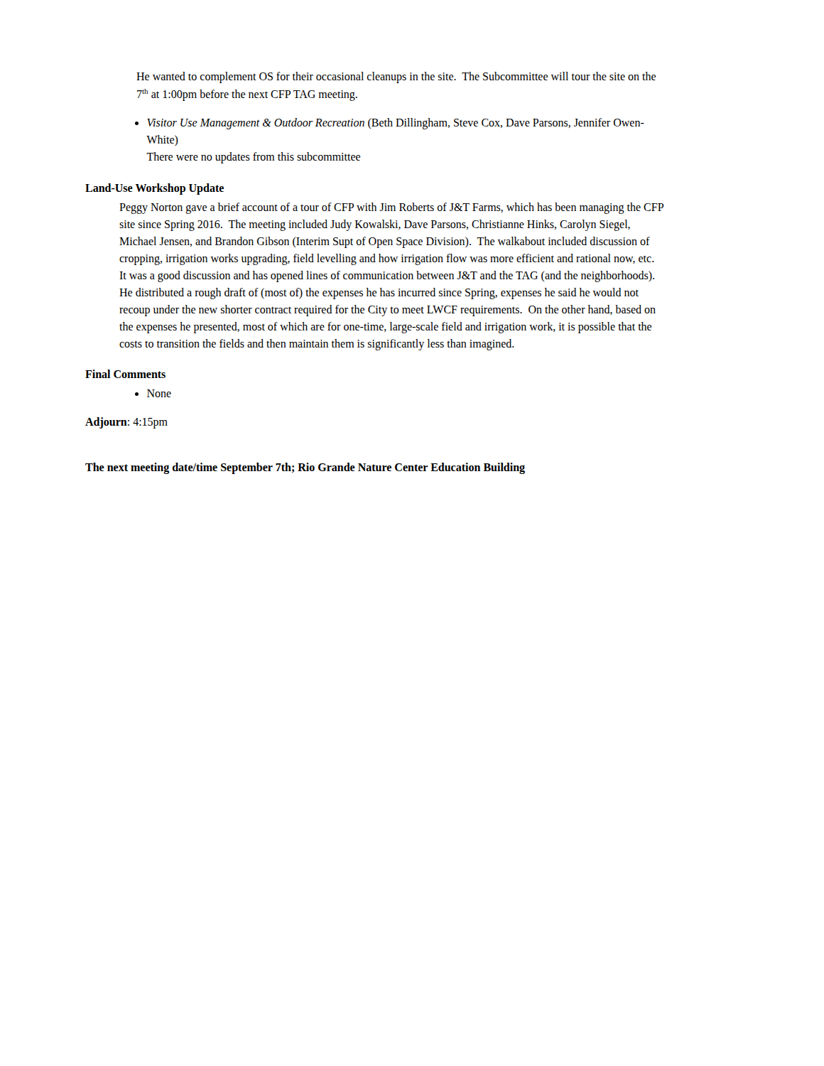He wanted to complement OS for their occasional cleanups in the site. The Subcommittee will tour the site on the 7th at 1:00pm before the next CFP TAG meeting.
Visitor Use Management & Outdoor Recreation (Beth Dillingham, Steve Cox, Dave Parsons, Jennifer Owen-White)
There were no updates from this subcommittee
Land-Use Workshop Update
Peggy Norton gave a brief account of a tour of CFP with Jim Roberts of J&T Farms, which has been managing the CFP site since Spring 2016. The meeting included Judy Kowalski, Dave Parsons, Christianne Hinks, Carolyn Siegel, Michael Jensen, and Brandon Gibson (Interim Supt of Open Space Division). The walkabout included discussion of cropping, irrigation works upgrading, field levelling and how irrigation flow was more efficient and rational now, etc. It was a good discussion and has opened lines of communication between J&T and the TAG (and the neighborhoods). He distributed a rough draft of (most of) the expenses he has incurred since Spring, expenses he said he would not recoup under the new shorter contract required for the City to meet LWCF requirements. On the other hand, based on the expenses he presented, most of which are for one-time, large-scale field and irrigation work, it is possible that the costs to transition the fields and then maintain them is significantly less than imagined.
Final Comments
None
Adjourn: 4:15pm
The next meeting date/time September 7th; Rio Grande Nature Center Education Building